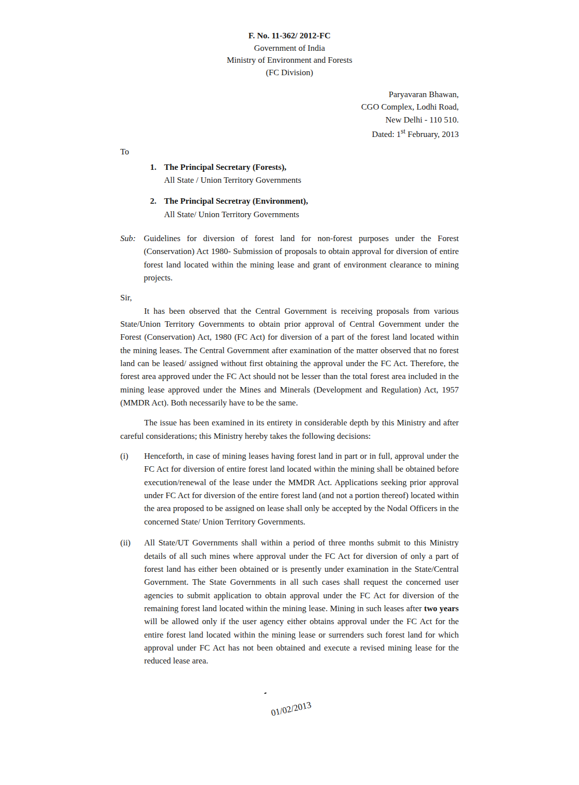F. No. 11-362/ 2012-FC
Government of India
Ministry of Environment and Forests
(FC Division)
Paryavaran Bhawan,
CGO Complex, Lodhi Road,
New Delhi - 110 510.
Dated: 1st February, 2013
To
1. The Principal Secretary (Forests), All State / Union Territory Governments
2. The Principal Secretray (Environment), All State/ Union Territory Governments
Sub:
Guidelines for diversion of forest land for non-forest purposes under the Forest (Conservation) Act 1980- Submission of proposals to obtain approval for diversion of entire forest land located within the mining lease and grant of environment clearance to mining projects.
Sir,
It has been observed that the Central Government is receiving proposals from various State/Union Territory Governments to obtain prior approval of Central Government under the Forest (Conservation) Act, 1980 (FC Act) for diversion of a part of the forest land located within the mining leases. The Central Government after examination of the matter observed that no forest land can be leased/ assigned without first obtaining the approval under the FC Act. Therefore, the forest area approved under the FC Act should not be lesser than the total forest area included in the mining lease approved under the Mines and Minerals (Development and Regulation) Act, 1957 (MMDR Act). Both necessarily have to be the same.
The issue has been examined in its entirety in considerable depth by this Ministry and after careful considerations; this Ministry hereby takes the following decisions:
(i) Henceforth, in case of mining leases having forest land in part or in full, approval under the FC Act for diversion of entire forest land located within the mining shall be obtained before execution/renewal of the lease under the MMDR Act. Applications seeking prior approval under FC Act for diversion of the entire forest land (and not a portion thereof) located within the area proposed to be assigned on lease shall only be accepted by the Nodal Officers in the concerned State/ Union Territory Governments.
(ii) All State/UT Governments shall within a period of three months submit to this Ministry details of all such mines where approval under the FC Act for diversion of only a part of forest land has either been obtained or is presently under examination in the State/Central Government. The State Governments in all such cases shall request the concerned user agencies to submit application to obtain approval under the FC Act for diversion of the remaining forest land located within the mining lease. Mining in such leases after two years will be allowed only if the user agency either obtains approval under the FC Act for the entire forest land located within the mining lease or surrenders such forest land for which approval under FC Act has not been obtained and execute a revised mining lease for the reduced lease area.
  01/02/2013